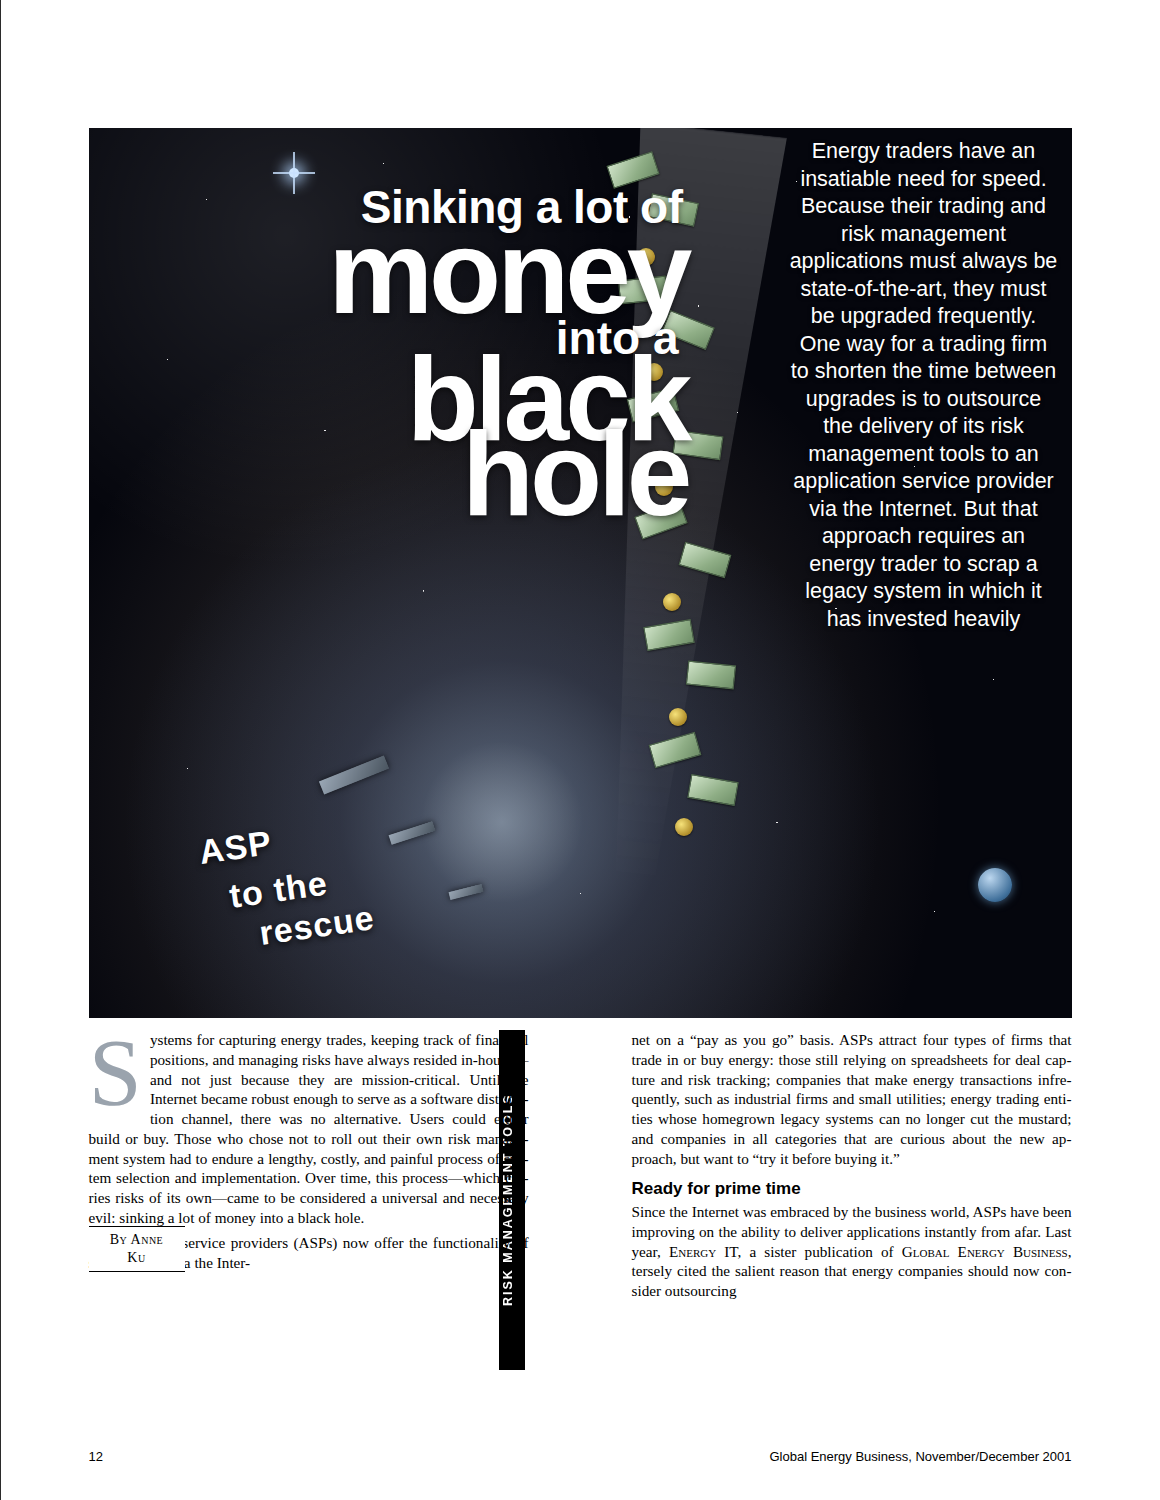Information technology
Sinking a lot of
money
into a
black
hole
Energy traders have an insatiable need for speed. Because their trading and risk management applications must always be state-of-the-art, they must be upgraded frequently. One way for a trading firm to shorten the time between upgrades is to outsource the delivery of its risk management tools to an application service provider via the Internet. But that approach requires an energy trader to scrap a legacy system in which it has invested heavily
ASP to the rescue
RISK MANAGEMENT TOOLS
Systems for capturing energy trades, keeping track of financial positions, and managing risks have always resided in-house—and not just because they are mission-critical. Until the Internet became robust enough to serve as a software distribution channel, there was no alternative. Users could either build or buy. Those who chose not to roll out their own risk management system had to endure a lengthy, costly, and painful process of system selection and implementation. Over time, this process—which carries risks of its own—came to be considered a universal and necessary evil: sinking a lot of money into a black hole.
Application service providers (ASPs) now offer the functionality of such systems via the Inter-
By Anne
Ku
net on a “pay as you go” basis. ASPs attract four types of firms that trade in or buy energy: those still relying on spreadsheets for deal capture and risk tracking; companies that make energy transactions infrequently, such as industrial firms and small utilities; energy trading entities whose homegrown legacy systems can no longer cut the mustard; and companies in all categories that are curious about the new approach, but want to “try it before buying it.”
Ready for prime time
Since the Internet was embraced by the business world, ASPs have been improving on the ability to deliver applications instantly from afar. Last year, Energy IT, a sister publication of Global Energy Business, tersely cited the salient reason that energy companies should now consider outsourcing
12
Global Energy Business, November/December 2001